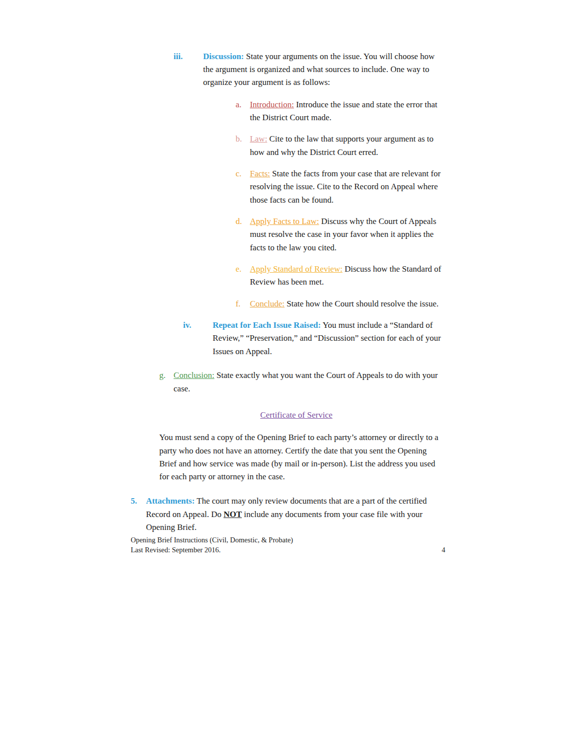iii.
Discussion: State your arguments on the issue. You will choose how the argument is organized and what sources to include. One way to organize your argument is as follows:
a.
Introduction: Introduce the issue and state the error that the District Court made.
b.
Law: Cite to the law that supports your argument as to how and why the District Court erred.
c.
Facts: State the facts from your case that are relevant for resolving the issue. Cite to the Record on Appeal where those facts can be found.
d.
Apply Facts to Law: Discuss why the Court of Appeals must resolve the case in your favor when it applies the facts to the law you cited.
e.
Apply Standard of Review: Discuss how the Standard of Review has been met.
f.
Conclude: State how the Court should resolve the issue.
iv.
Repeat for Each Issue Raised: You must include a “Standard of Review,” “Preservation,” and “Discussion” section for each of your Issues on Appeal.
g.
Conclusion: State exactly what you want the Court of Appeals to do with your case.
Certificate of Service
You must send a copy of the Opening Brief to each party’s attorney or directly to a party who does not have an attorney. Certify the date that you sent the Opening Brief and how service was made (by mail or in-person). List the address you used for each party or attorney in the case.
5.
Attachments: The court may only review documents that are a part of the certified Record on Appeal. Do NOT include any documents from your case file with your Opening Brief.
Opening Brief Instructions (Civil, Domestic, & Probate)
Last Revised: September 2016.
4